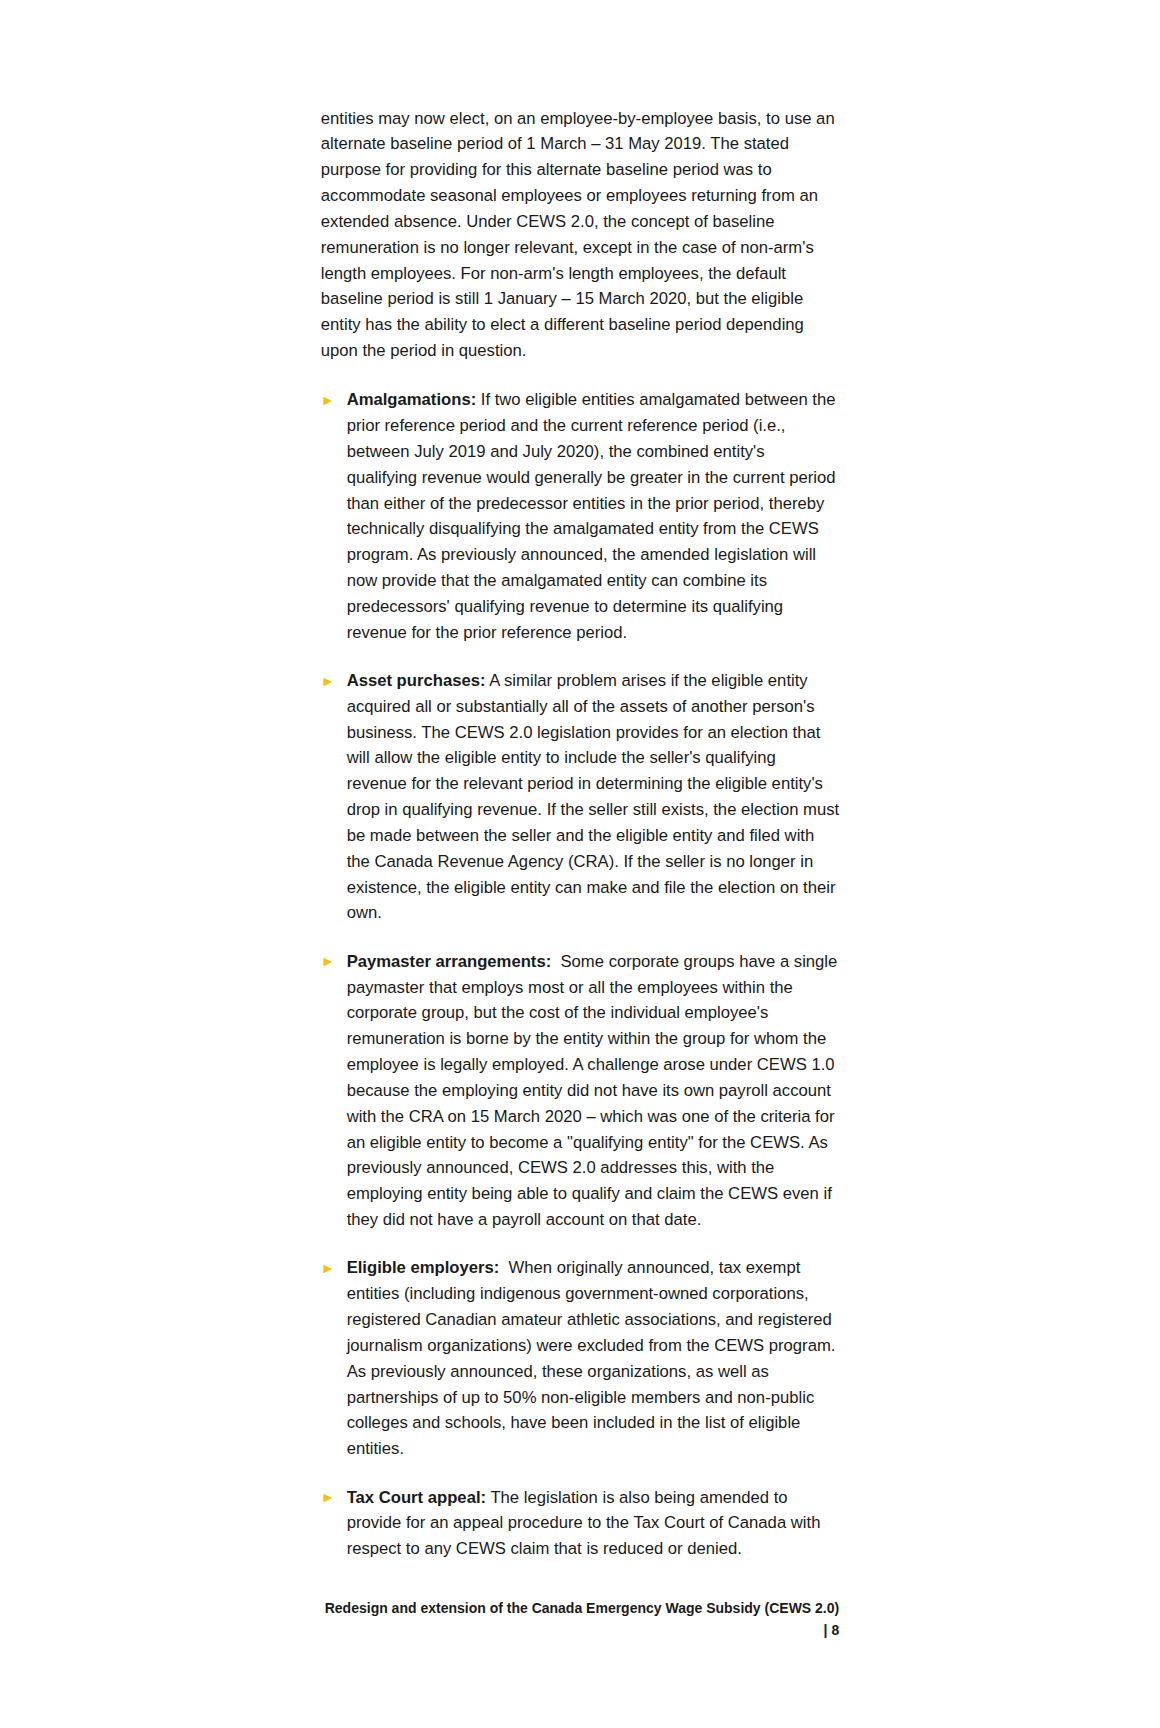entities may now elect, on an employee-by-employee basis, to use an alternate baseline period of 1 March – 31 May 2019. The stated purpose for providing for this alternate baseline period was to accommodate seasonal employees or employees returning from an extended absence. Under CEWS 2.0, the concept of baseline remuneration is no longer relevant, except in the case of non-arm's length employees. For non-arm's length employees, the default baseline period is still 1 January – 15 March 2020, but the eligible entity has the ability to elect a different baseline period depending upon the period in question.
Amalgamations: If two eligible entities amalgamated between the prior reference period and the current reference period (i.e., between July 2019 and July 2020), the combined entity's qualifying revenue would generally be greater in the current period than either of the predecessor entities in the prior period, thereby technically disqualifying the amalgamated entity from the CEWS program. As previously announced, the amended legislation will now provide that the amalgamated entity can combine its predecessors' qualifying revenue to determine its qualifying revenue for the prior reference period.
Asset purchases: A similar problem arises if the eligible entity acquired all or substantially all of the assets of another person's business. The CEWS 2.0 legislation provides for an election that will allow the eligible entity to include the seller's qualifying revenue for the relevant period in determining the eligible entity's drop in qualifying revenue. If the seller still exists, the election must be made between the seller and the eligible entity and filed with the Canada Revenue Agency (CRA). If the seller is no longer in existence, the eligible entity can make and file the election on their own.
Paymaster arrangements: Some corporate groups have a single paymaster that employs most or all the employees within the corporate group, but the cost of the individual employee's remuneration is borne by the entity within the group for whom the employee is legally employed. A challenge arose under CEWS 1.0 because the employing entity did not have its own payroll account with the CRA on 15 March 2020 – which was one of the criteria for an eligible entity to become a "qualifying entity" for the CEWS. As previously announced, CEWS 2.0 addresses this, with the employing entity being able to qualify and claim the CEWS even if they did not have a payroll account on that date.
Eligible employers: When originally announced, tax exempt entities (including indigenous government-owned corporations, registered Canadian amateur athletic associations, and registered journalism organizations) were excluded from the CEWS program. As previously announced, these organizations, as well as partnerships of up to 50% non-eligible members and non-public colleges and schools, have been included in the list of eligible entities.
Tax Court appeal: The legislation is also being amended to provide for an appeal procedure to the Tax Court of Canada with respect to any CEWS claim that is reduced or denied.
Redesign and extension of the Canada Emergency Wage Subsidy (CEWS 2.0) | 8